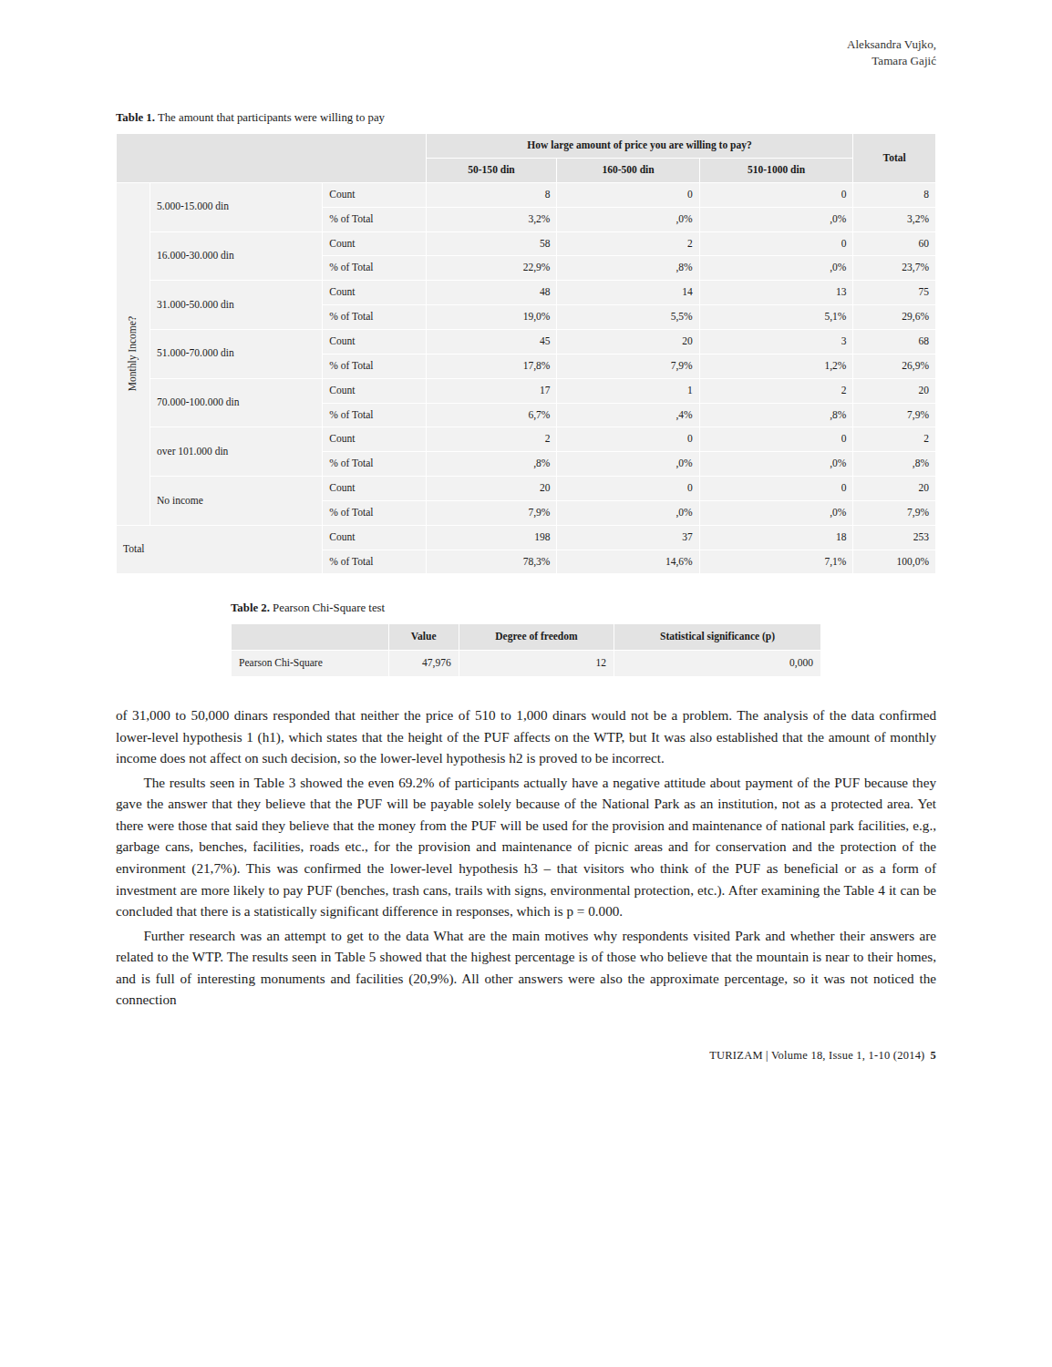Aleksandra Vujko, Tamara Gajić
Table 1. The amount that participants were willing to pay
| | How large amount of price you are willing to pay? | Total |
| --- | --- | --- |
| 50-150 din | 160-500 din | 510-1000 din |
| Monthly Income? | 5.000-15.000 din | Count | 8 | 0 | 0 | 8 |
| % of Total | 3,2% | ,0% | ,0% | 3,2% |
| 16.000-30.000 din | Count | 58 | 2 | 0 | 60 |
| % of Total | 22,9% | ,8% | ,0% | 23,7% |
| 31.000-50.000 din | Count | 48 | 14 | 13 | 75 |
| % of Total | 19,0% | 5,5% | 5,1% | 29,6% |
| 51.000-70.000 din | Count | 45 | 20 | 3 | 68 |
| % of Total | 17,8% | 7,9% | 1,2% | 26,9% |
| 70.000-100.000 din | Count | 17 | 1 | 2 | 20 |
| % of Total | 6,7% | ,4% | ,8% | 7,9% |
| over 101.000 din | Count | 2 | 0 | 0 | 2 |
| % of Total | ,8% | ,0% | ,0% | ,8% |
| No income | Count | 20 | 0 | 0 | 20 |
| % of Total | 7,9% | ,0% | ,0% | 7,9% |
| Total | Count | 198 | 37 | 18 | 253 |
| % of Total | 78,3% | 14,6% | 7,1% | 100,0% |
Table 2. Pearson Chi-Square test
| | Value | Degree of freedom | Statistical significance (p) |
| --- | --- | --- | --- |
| Pearson Chi-Square | 47,976 | 12 | 0,000 |
of 31,000 to 50,000 dinars responded that neither the price of 510 to 1,000 dinars would not be a problem. The analysis of the data confirmed lower-level hypothesis 1 (h1), which states that the height of the PUF affects on the WTP, but It was also established that the amount of monthly income does not affect on such decision, so the lower-level hypothesis h2 is proved to be incorrect.
The results seen in Table 3 showed the even 69.2% of participants actually have a negative attitude about payment of the PUF because they gave the answer that they believe that the PUF will be payable solely because of the National Park as an institution, not as a protected area. Yet there were those that said they believe that the money from the PUF will be used for the provision and maintenance of national park facilities, e.g., garbage cans, benches, facilities, roads etc., for the provision and maintenance of picnic areas and for conservation and the protection of the environment (21,7%). This was confirmed the lower-level hypothesis h3 – that visitors who think of the PUF as beneficial or as a form of investment are more likely to pay PUF (benches, trash cans, trails with signs, environmental protection, etc.). After examining the Table 4 it can be concluded that there is a statistically significant difference in responses, which is p = 0.000.
Further research was an attempt to get to the data What are the main motives why respondents visited Park and whether their answers are related to the WTP. The results seen in Table 5 showed that the highest percentage is of those who believe that the mountain is near to their homes, and is full of interesting monuments and facilities (20,9%). All other answers were also the approximate percentage, so it was not noticed the connection
TURIZAM | Volume 18, Issue 1, 1-10 (2014)5